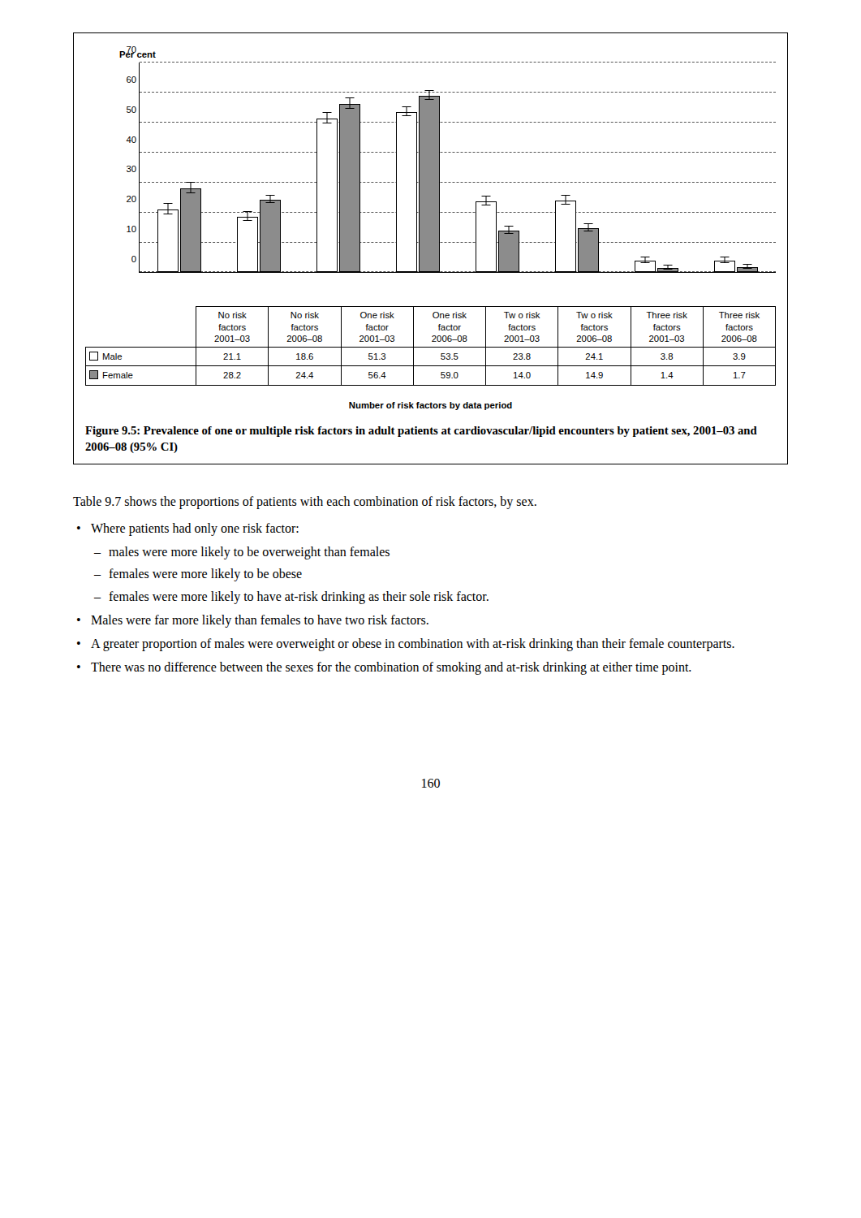Per cent
0
10
20
30
40
50
60
70
| | No risk factors 2001–03 | No risk factors 2006–08 | One risk factor 2001–03 | One risk factor 2006–08 | Tw o risk factors 2001–03 | Tw o risk factors 2006–08 | Three risk factors 2001–03 | Three risk factors 2006–08 |
| --- | --- | --- | --- | --- | --- | --- | --- | --- |
| Male | 21.1 | 18.6 | 51.3 | 53.5 | 23.8 | 24.1 | 3.8 | 3.9 |
| Female | 28.2 | 24.4 | 56.4 | 59.0 | 14.0 | 14.9 | 1.4 | 1.7 |
Number of risk factors by data period
Figure 9.5: Prevalence of one or multiple risk factors in adult patients at cardiovascular/lipid encounters by patient sex, 2001–03 and 2006–08 (95% CI)
Table 9.7 shows the proportions of patients with each combination of risk factors, by sex.
Where patients had only one risk factor:
males were more likely to be overweight than females
females were more likely to be obese
females were more likely to have at-risk drinking as their sole risk factor.
Males were far more likely than females to have two risk factors.
A greater proportion of males were overweight or obese in combination with at-risk drinking than their female counterparts.
There was no difference between the sexes for the combination of smoking and at-risk drinking at either time point.
160